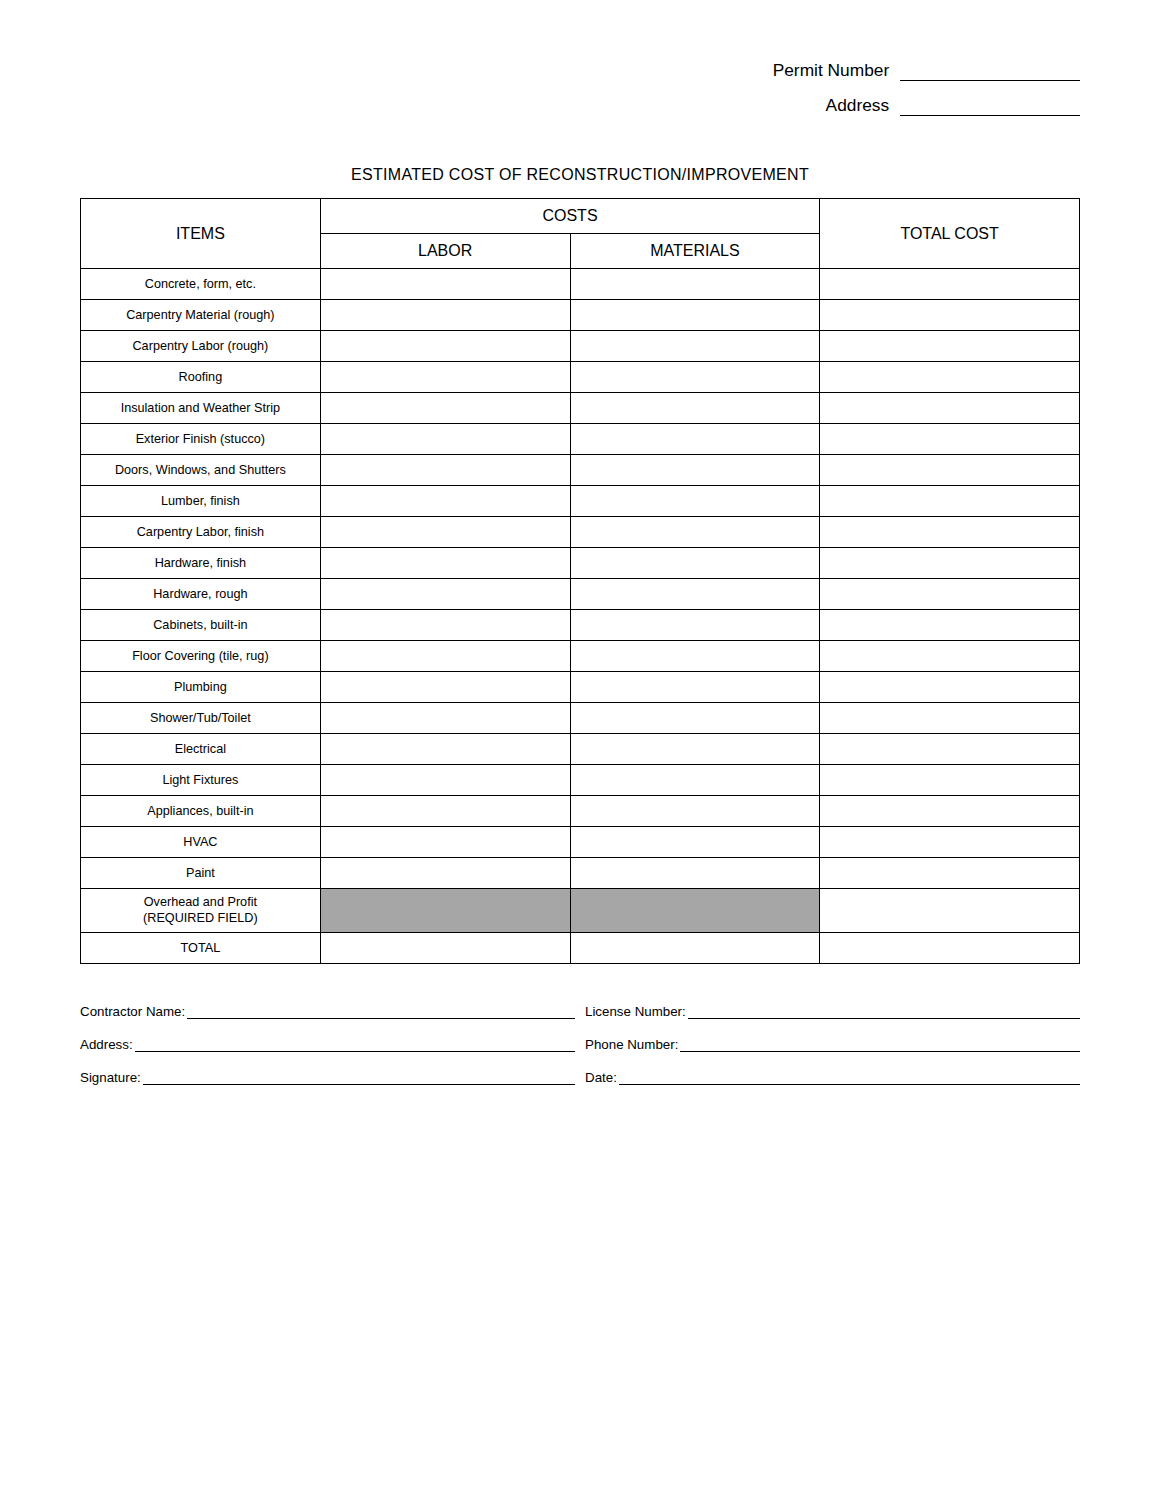Permit Number
Address
ESTIMATED COST OF RECONSTRUCTION/IMPROVEMENT
| ITEMS | COSTS | TOTAL COST |
| --- | --- | --- |
| LABOR | MATERIALS |
| Concrete, form, etc. | | | |
| Carpentry Material (rough) | | | |
| Carpentry Labor (rough) | | | |
| Roofing | | | |
| Insulation and Weather Strip | | | |
| Exterior Finish (stucco) | | | |
| Doors, Windows, and Shutters | | | |
| Lumber, finish | | | |
| Carpentry Labor, finish | | | |
| Hardware, finish | | | |
| Hardware, rough | | | |
| Cabinets, built-in | | | |
| Floor Covering (tile, rug) | | | |
| Plumbing | | | |
| Shower/Tub/Toilet | | | |
| Electrical | | | |
| Light Fixtures | | | |
| Appliances, built-in | | | |
| HVAC | | | |
| Paint | | | |
| Overhead and Profit (REQUIRED FIELD) | | | |
| TOTAL | | | |
Contractor Name:
License Number:
Address:
Phone Number:
Signature:
Date: